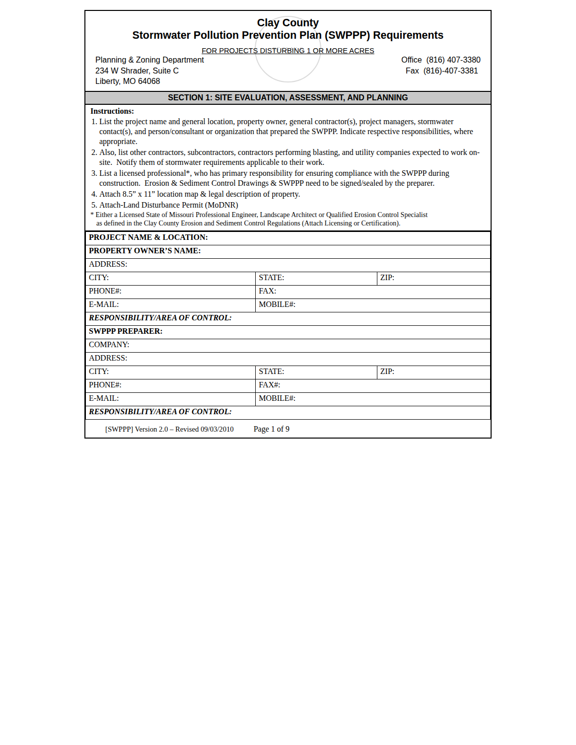OF CLAY C
Clay County
Stormwater Pollution Prevention Plan (SWPPP) Requirements
FOR PROJECTS DISTURBING 1 OR MORE ACRES
Planning & Zoning Department
234 W Shrader, Suite C
Liberty, MO 64068
Office (816) 407-3380
Fax (816)-407-3381
SECTION 1: SITE EVALUATION, ASSESSMENT, AND PLANNING
Instructions:
List the project name and general location, property owner, general contractor(s), project managers, stormwater contact(s), and person/consultant or organization that prepared the SWPPP. Indicate respective responsibilities, where appropriate.
Also, list other contractors, subcontractors, contractors performing blasting, and utility companies expected to work on-site. Notify them of stormwater requirements applicable to their work.
List a licensed professional*, who has primary responsibility for ensuring compliance with the SWPPP during construction. Erosion & Sediment Control Drawings & SWPPP need to be signed/sealed by the preparer.
Attach 8.5” x 11” location map & legal description of property.
Attach-Land Disturbance Permit (MoDNR)
* Either a Licensed State of Missouri Professional Engineer, Landscape Architect or Qualified Erosion Control Specialist as defined in the Clay County Erosion and Sediment Control Regulations (Attach Licensing or Certification).
| PROJECT NAME & LOCATION: |
| PROPERTY OWNER’S NAME: |
| ADDRESS: |
| CITY: | STATE: | ZIP: |
| PHONE#: | FAX: |
| E-MAIL: | MOBILE#: |
| RESPONSIBILITY/AREA OF CONTROL: |
| SWPPP PREPARER: |
| COMPANY: |
| ADDRESS: |
| CITY: | STATE: | ZIP: |
| PHONE#: | FAX#: |
| E-MAIL: | MOBILE#: |
| RESPONSIBILITY/AREA OF CONTROL: |
[SWPPP] Version 2.0 – Revised 09/03/2010
Page 1 of 9